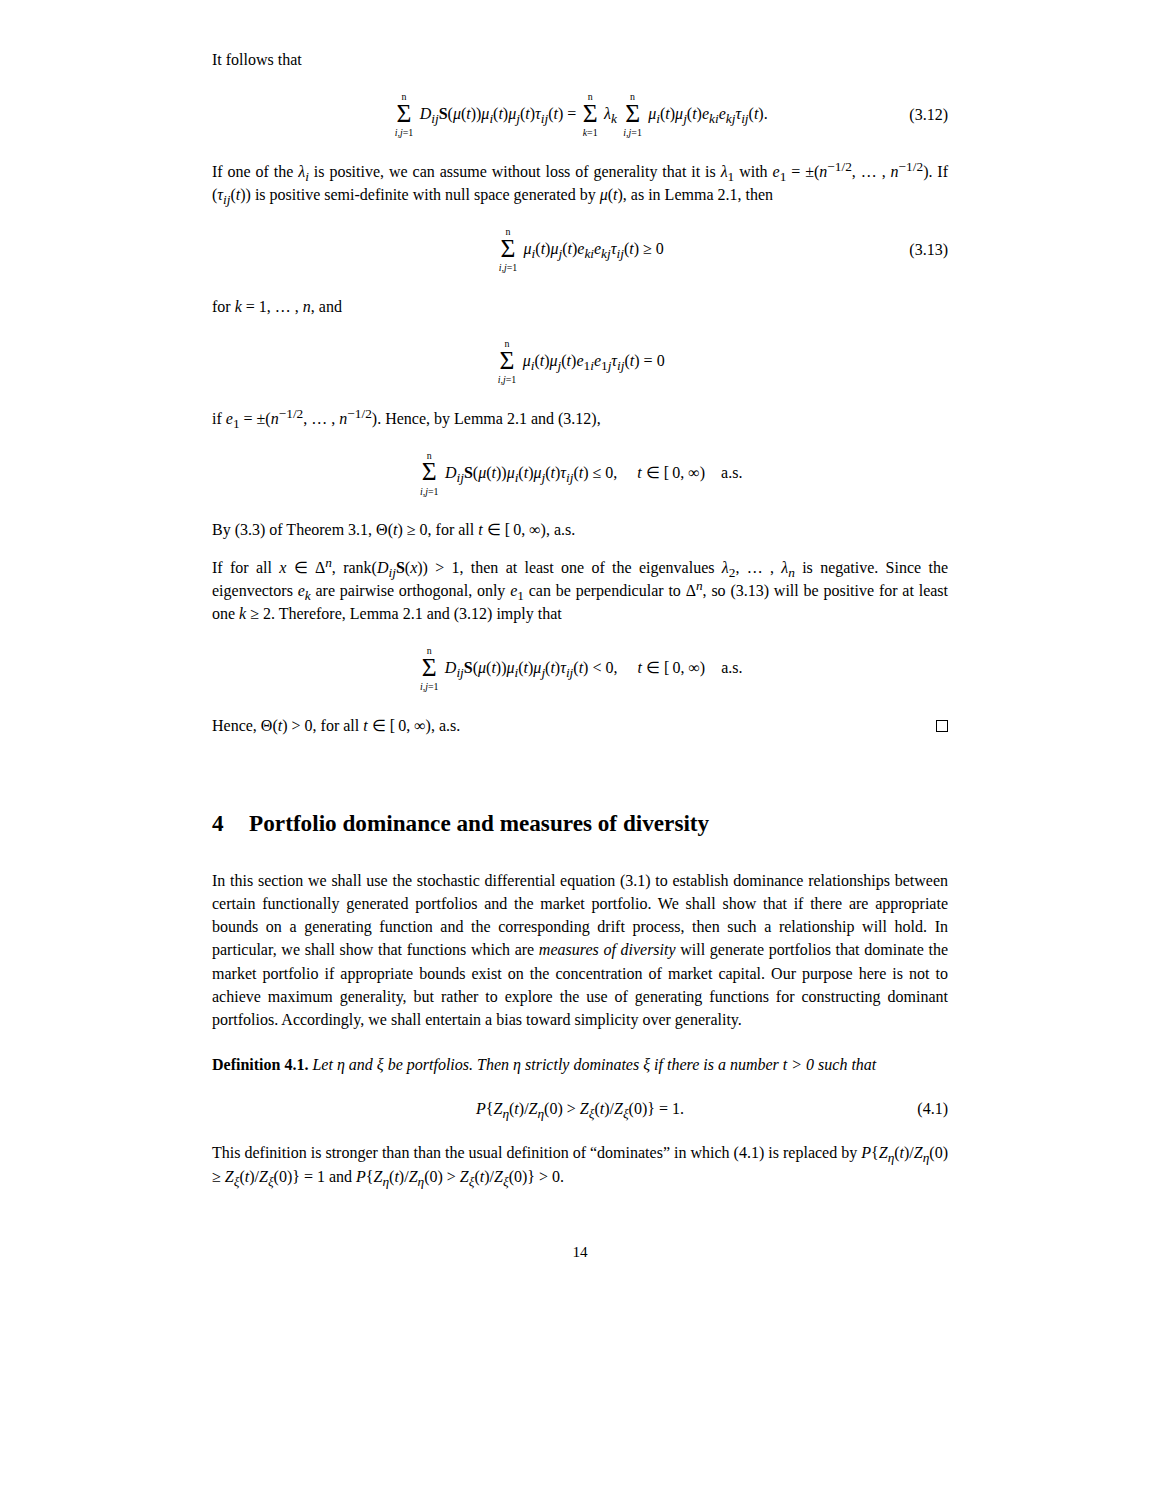It follows that
nΣi,j=1 Dij S(μ(t))μi(t)μj(t)τij(t) = nΣk=1 λk nΣi,j=1 μi(t)μj(t)ekiekjτij(t). (3.12)
If one of the λi is positive, we can assume without loss of generality that it is λ1 with e1 = ±(n−1/2, … , n−1/2). If (τij(t)) is positive semi-definite with null space generated by μ(t), as in Lemma 2.1, then
nΣi,j=1 μi(t)μj(t)ekiekjτij(t) ≥ 0 (3.13)
for k = 1, … , n, and
nΣi,j=1 μi(t)μj(t)e1ie1jτij(t) = 0
if e1 = ±(n−1/2, … , n−1/2). Hence, by Lemma 2.1 and (3.12),
nΣi,j=1 Dij S(μ(t))μi(t)μj(t)τij(t) ≤ 0, t ∈ [ 0, ∞) a.s.
By (3.3) of Theorem 3.1, Θ(t) ≥ 0, for all t ∈ [ 0, ∞), a.s.
If for all x ∈ Δn, rank(Dij S(x)) > 1, then at least one of the eigenvalues λ2, … , λn is negative. Since the eigenvectors ek are pairwise orthogonal, only e1 can be perpendicular to Δn, so (3.13) will be positive for at least one k ≥ 2. Therefore, Lemma 2.1 and (3.12) imply that
nΣi,j=1 Dij S(μ(t))μi(t)μj(t)τij(t) < 0, t ∈ [ 0, ∞) a.s.
Hence, Θ(t) > 0, for all t ∈ [ 0, ∞), a.s.
4 Portfolio dominance and measures of diversity
In this section we shall use the stochastic differential equation (3.1) to establish dominance relationships between certain functionally generated portfolios and the market portfolio. We shall show that if there are appropriate bounds on a generating function and the corresponding drift process, then such a relationship will hold. In particular, we shall show that functions which are measures of diversity will generate portfolios that dominate the market portfolio if appropriate bounds exist on the concentration of market capital. Our purpose here is not to achieve maximum generality, but rather to explore the use of generating functions for constructing dominant portfolios. Accordingly, we shall entertain a bias toward simplicity over generality.
Definition 4.1. Let η and ξ be portfolios. Then η strictly dominates ξ if there is a number t > 0 such that
P{Zη(t)/Zη(0) > Zξ(t)/Zξ(0)} = 1. (4.1)
This definition is stronger than than the usual definition of “dominates” in which (4.1) is replaced by P{Zη(t)/Zη(0) ≥ Zξ(t)/Zξ(0)} = 1 and P{Zη(t)/Zη(0) > Zξ(t)/Zξ(0)} > 0.
14